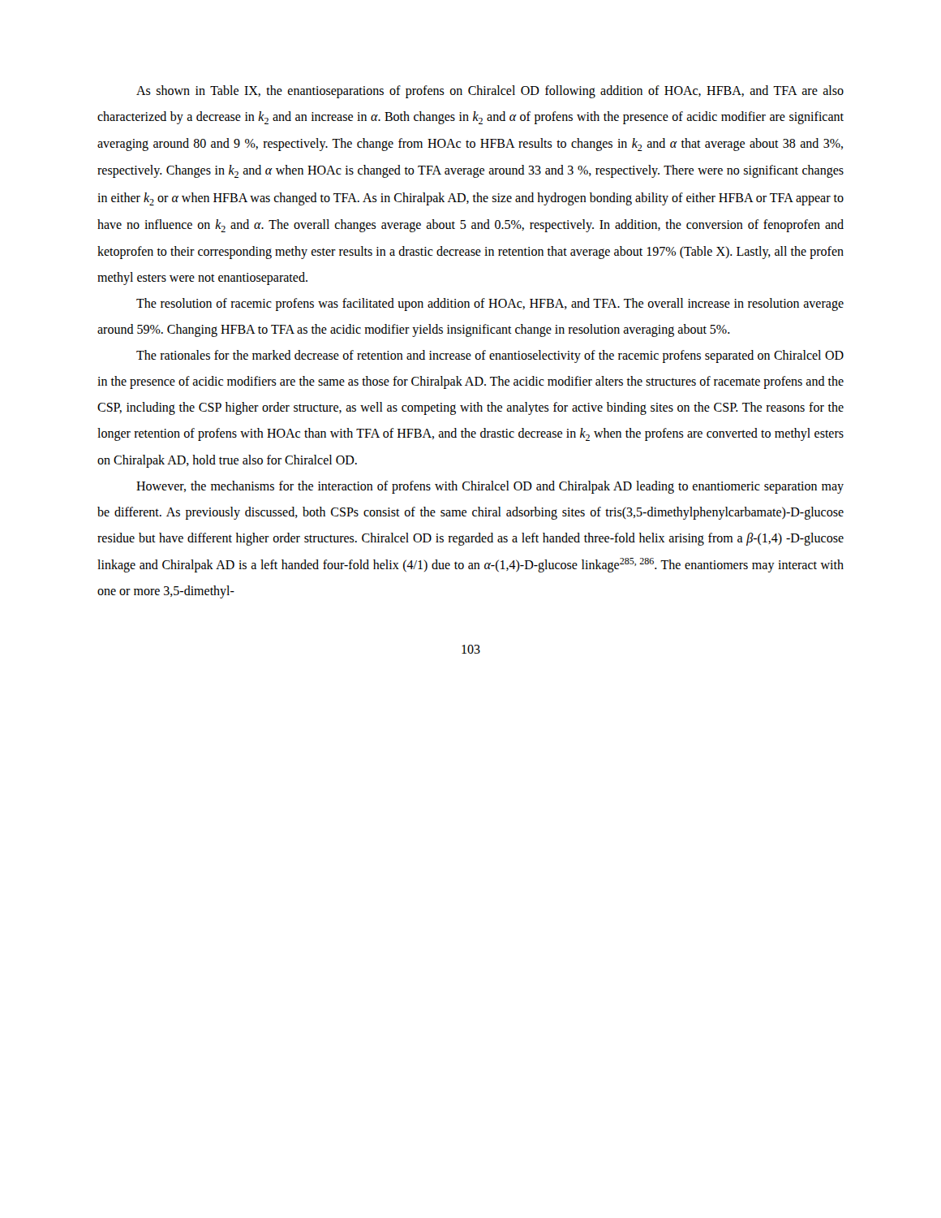As shown in Table IX, the enantioseparations of profens on Chiralcel OD following addition of HOAc, HFBA, and TFA are also characterized by a decrease in k2 and an increase in α. Both changes in k2 and α of profens with the presence of acidic modifier are significant averaging around 80 and 9 %, respectively. The change from HOAc to HFBA results to changes in k2 and α that average about 38 and 3%, respectively. Changes in k2 and α when HOAc is changed to TFA average around 33 and 3 %, respectively. There were no significant changes in either k2 or α when HFBA was changed to TFA. As in Chiralpak AD, the size and hydrogen bonding ability of either HFBA or TFA appear to have no influence on k2 and α. The overall changes average about 5 and 0.5%, respectively. In addition, the conversion of fenoprofen and ketoprofen to their corresponding methy ester results in a drastic decrease in retention that average about 197% (Table X). Lastly, all the profen methyl esters were not enantioseparated.
The resolution of racemic profens was facilitated upon addition of HOAc, HFBA, and TFA. The overall increase in resolution average around 59%. Changing HFBA to TFA as the acidic modifier yields insignificant change in resolution averaging about 5%.
The rationales for the marked decrease of retention and increase of enantioselectivity of the racemic profens separated on Chiralcel OD in the presence of acidic modifiers are the same as those for Chiralpak AD. The acidic modifier alters the structures of racemate profens and the CSP, including the CSP higher order structure, as well as competing with the analytes for active binding sites on the CSP. The reasons for the longer retention of profens with HOAc than with TFA of HFBA, and the drastic decrease in k2 when the profens are converted to methyl esters on Chiralpak AD, hold true also for Chiralcel OD.
However, the mechanisms for the interaction of profens with Chiralcel OD and Chiralpak AD leading to enantiomeric separation may be different. As previously discussed, both CSPs consist of the same chiral adsorbing sites of tris(3,5-dimethylphenylcarbamate)-D-glucose residue but have different higher order structures. Chiralcel OD is regarded as a left handed three-fold helix arising from a β-(1,4) -D-glucose linkage and Chiralpak AD is a left handed four-fold helix (4/1) due to an α-(1,4)-D-glucose linkage285, 286. The enantiomers may interact with one or more 3,5-dimethyl-
103